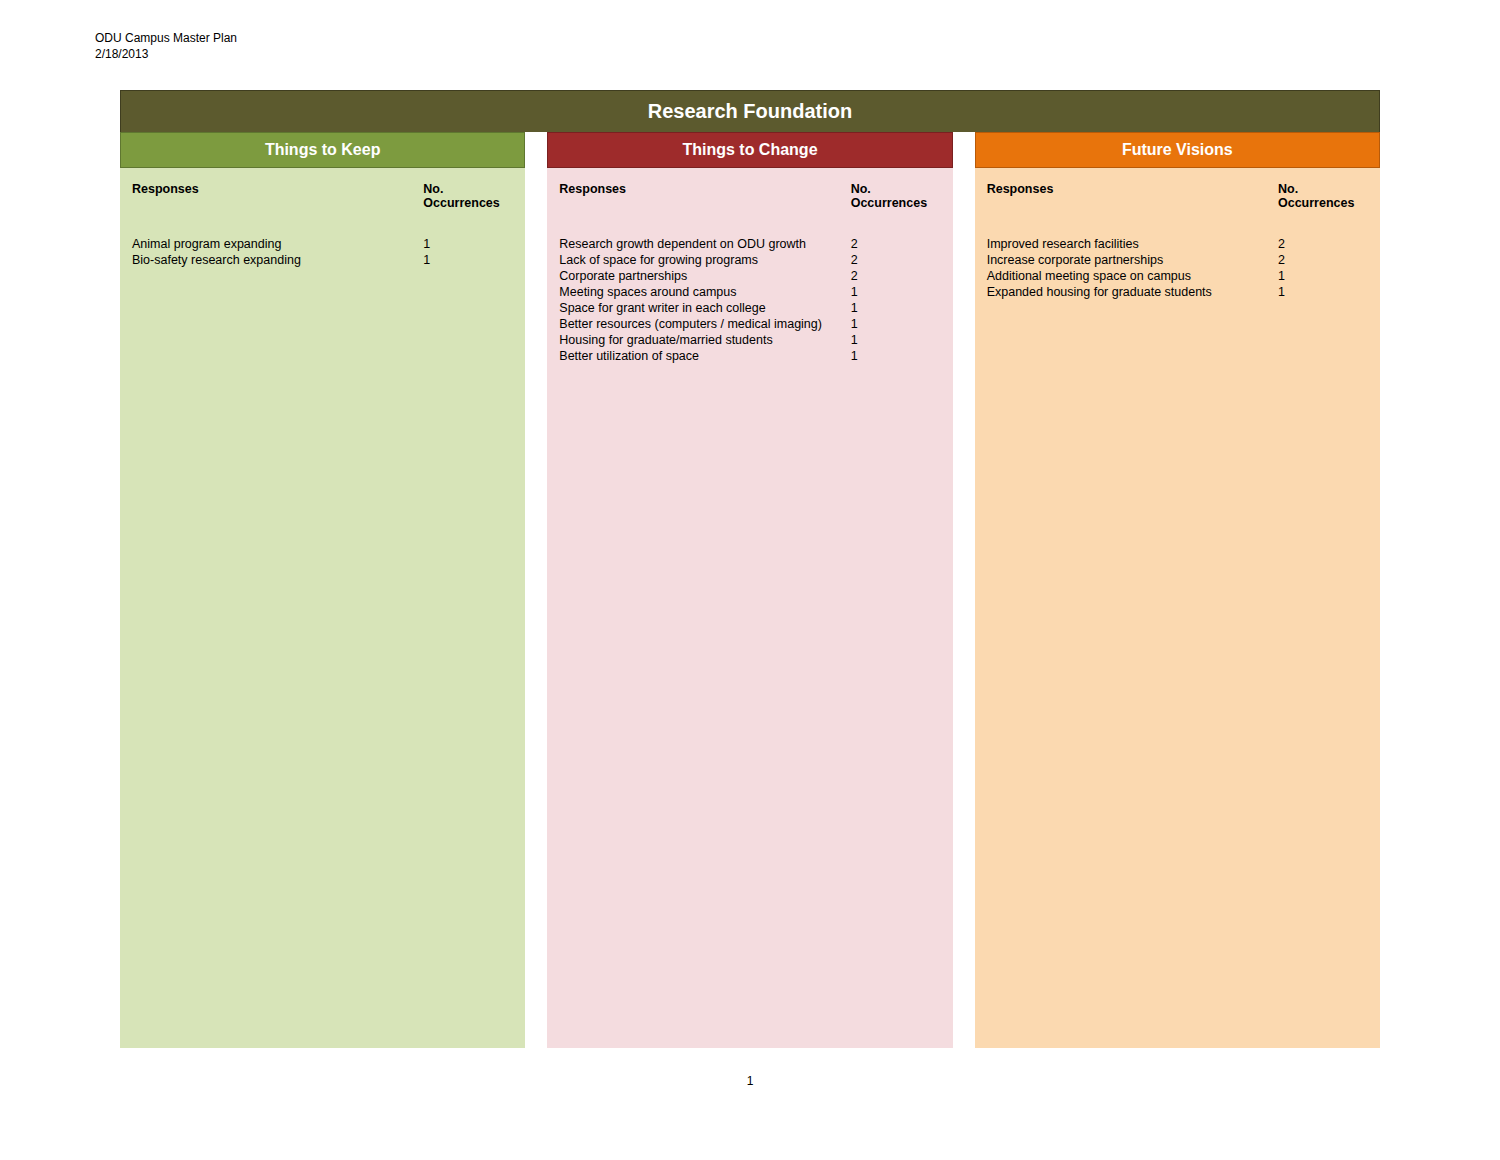ODU Campus Master Plan
2/18/2013
Research Foundation
Things to Keep
| Responses | No. Occurrences |
| --- | --- |
| Animal program expanding | 1 |
| Bio-safety research expanding | 1 |
Things to Change
| Responses | No. Occurrences |
| --- | --- |
| Research growth dependent on ODU growth | 2 |
| Lack of space for growing programs | 2 |
| Corporate partnerships | 2 |
| Meeting spaces around campus | 1 |
| Space for grant writer in each college | 1 |
| Better resources (computers / medical imaging) | 1 |
| Housing for graduate/married students | 1 |
| Better utilization of space | 1 |
Future Visions
| Responses | No. Occurrences |
| --- | --- |
| Improved research facilities | 2 |
| Increase corporate partnerships | 2 |
| Additional meeting space on campus | 1 |
| Expanded housing for graduate students | 1 |
1